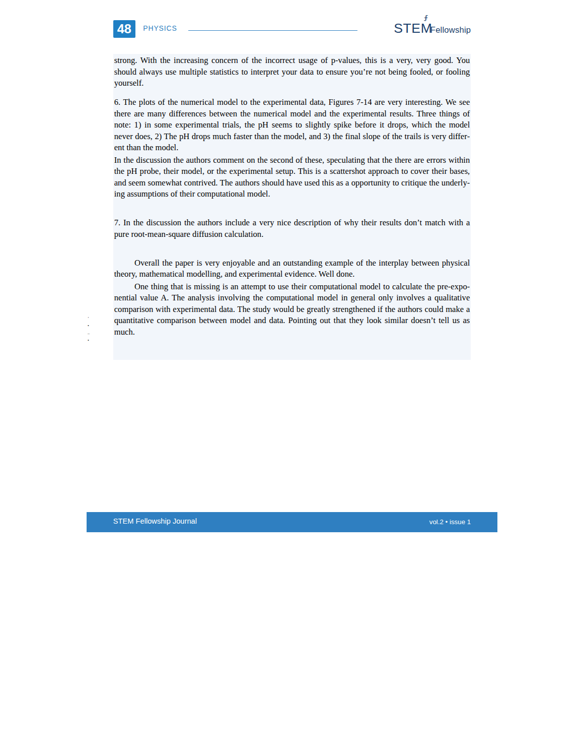48
PHYSICS
STE Fellowship
strong. With the increasing concern of the incorrect usage of p-values, this is a very, very good. You should always use multiple statistics to interpret your data to ensure you’re not being fooled, or fooling yourself.
6. The plots of the numerical model to the experimental data, Figures 7-14 are very interesting. We see there are many differences between the numerical model and the experimental results. Three things of note: 1) in some experimental trials, the pH seems to slightly spike before it drops, which the model never does, 2) The pH drops much faster than the model, and 3) the final slope of the trails is very different than the model.
In the discussion the authors comment on the second of these, speculating that the there are errors within the pH probe, their model, or the experimental setup. This is a scattershot approach to cover their bases, and seem somewhat contrived. The authors should have used this as a opportunity to critique the underlying assumptions of their computational model.
7. In the discussion the authors include a very nice description of why their results don’t match with a pure root-mean-square diffusion calculation.
Overall the paper is very enjoyable and an outstanding example of the interplay between physical theory, mathematical modelling, and experimental evidence. Well done.
One thing that is missing is an attempt to use their computational model to calculate the pre-exponential value A. The analysis involving the computational model in general only involves a qualitative comparison with experimental data. The study would be greatly strengthened if the authors could make a quantitative comparison between model and data. Pointing out that they look similar doesn’t tell us as much.
’ • – •
STEM Fellowship Journal
vol.2 • issue 1